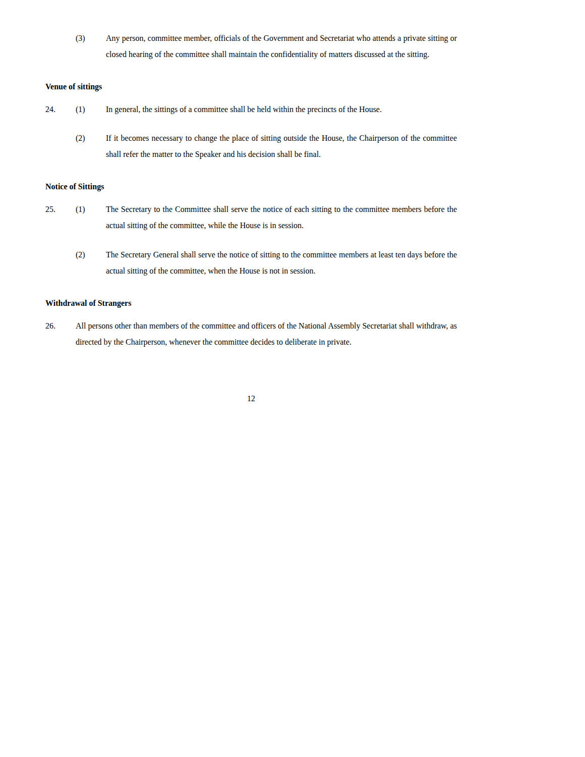(3)
Any person, committee member, officials of the Government and Secretariat who attends a private sitting or closed hearing of the committee shall maintain the confidentiality of matters discussed at the sitting.
Venue of sittings
24.
(1)
In general, the sittings of a committee shall be held within the precincts of the House.
(2)
If it becomes necessary to change the place of sitting outside the House, the Chairperson of the committee shall refer the matter to the Speaker and his decision shall be final.
Notice of Sittings
25.
(1)
The Secretary to the Committee shall serve the notice of each sitting to the committee members before the actual sitting of the committee, while the House is in session.
(2)
The Secretary General shall serve the notice of sitting to the committee members at least ten days before the actual sitting of the committee, when the House is not in session.
Withdrawal of Strangers
26.
All persons other than members of the committee and officers of the National Assembly Secretariat shall withdraw, as directed by the Chairperson, whenever the committee decides to deliberate in private.
12